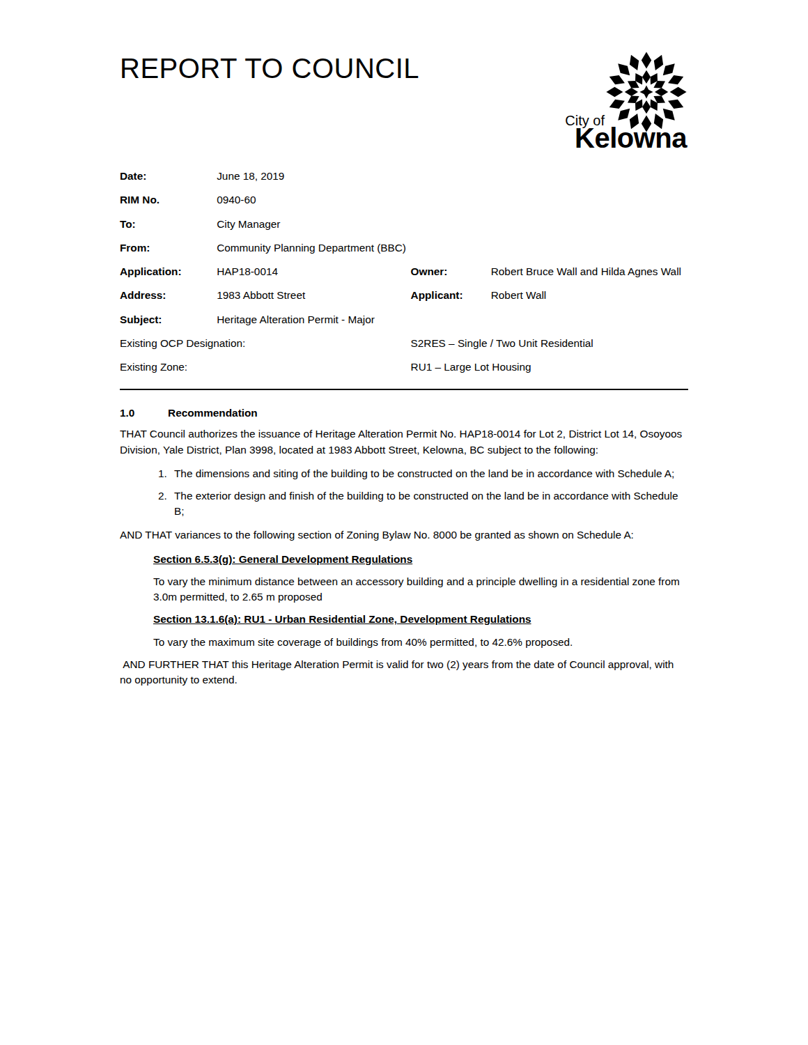REPORT TO COUNCIL
City of Kelowna
| Date: | June 18, 2019 | | |
| RIM No. | 0940-60 | | |
| To: | City Manager | | |
| From: | Community Planning Department (BBC) | | |
| Application: | HAP18-0014 | Owner: | Robert Bruce Wall and Hilda Agnes Wall |
| Address: | 1983 Abbott Street | Applicant: | Robert Wall |
| Subject: | Heritage Alteration Permit - Major |
| Existing OCP Designation: | S2RES – Single / Two Unit Residential |
| Existing Zone: | RU1 – Large Lot Housing |
1.0 Recommendation
THAT Council authorizes the issuance of Heritage Alteration Permit No. HAP18-0014 for Lot 2, District Lot 14, Osoyoos Division, Yale District, Plan 3998, located at 1983 Abbott Street, Kelowna, BC subject to the following:
The dimensions and siting of the building to be constructed on the land be in accordance with Schedule A;
The exterior design and finish of the building to be constructed on the land be in accordance with Schedule B;
AND THAT variances to the following section of Zoning Bylaw No. 8000 be granted as shown on Schedule A:
Section 6.5.3(g): General Development Regulations
To vary the minimum distance between an accessory building and a principle dwelling in a residential zone from 3.0m permitted, to 2.65 m proposed
Section 13.1.6(a): RU1 - Urban Residential Zone, Development Regulations
To vary the maximum site coverage of buildings from 40% permitted, to 42.6% proposed.
AND FURTHER THAT this Heritage Alteration Permit is valid for two (2) years from the date of Council approval, with no opportunity to extend.